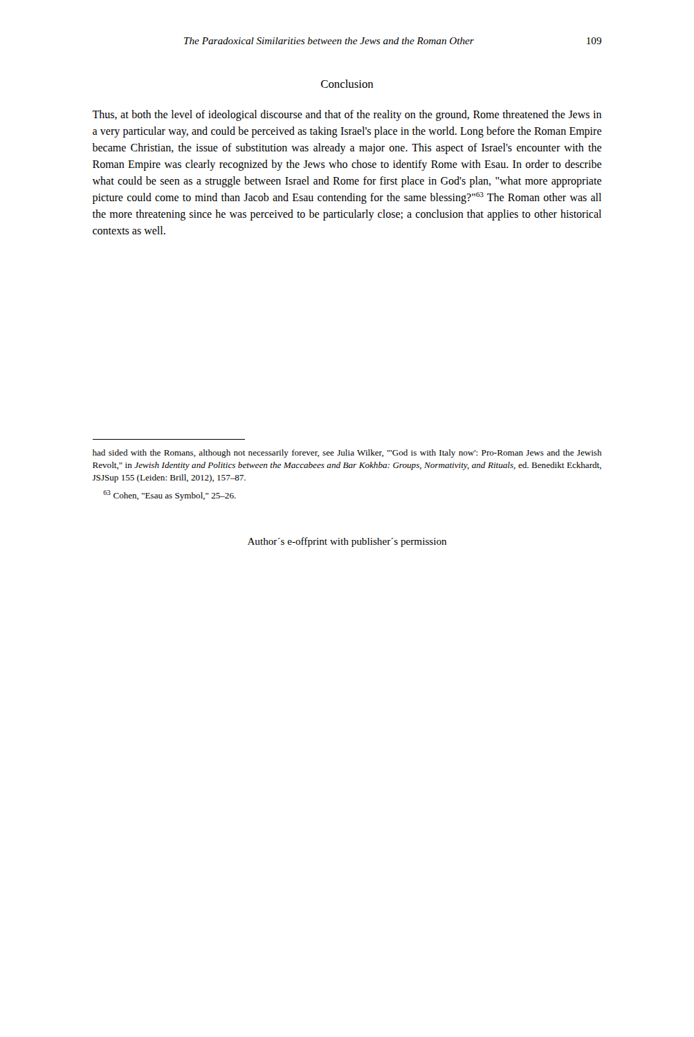The Paradoxical Similarities between the Jews and the Roman Other 109
Conclusion
Thus, at both the level of ideological discourse and that of the reality on the ground, Rome threatened the Jews in a very particular way, and could be perceived as taking Israel's place in the world. Long before the Roman Empire became Christian, the issue of substitution was already a major one. This aspect of Israel's encounter with the Roman Empire was clearly recognized by the Jews who chose to identify Rome with Esau. In order to describe what could be seen as a struggle between Israel and Rome for first place in God's plan, "what more appropriate picture could come to mind than Jacob and Esau contending for the same blessing?"63 The Roman other was all the more threatening since he was perceived to be particularly close; a conclusion that applies to other historical contexts as well.
had sided with the Romans, although not necessarily forever, see Julia Wilker, "'God is with Italy now': Pro-Roman Jews and the Jewish Revolt," in Jewish Identity and Politics between the Maccabees and Bar Kokhba: Groups, Normativity, and Rituals, ed. Benedikt Eckhardt, JSJSup 155 (Leiden: Brill, 2012), 157–87.
63 Cohen, "Esau as Symbol," 25–26.
Author´s e-offprint with publisher´s permission